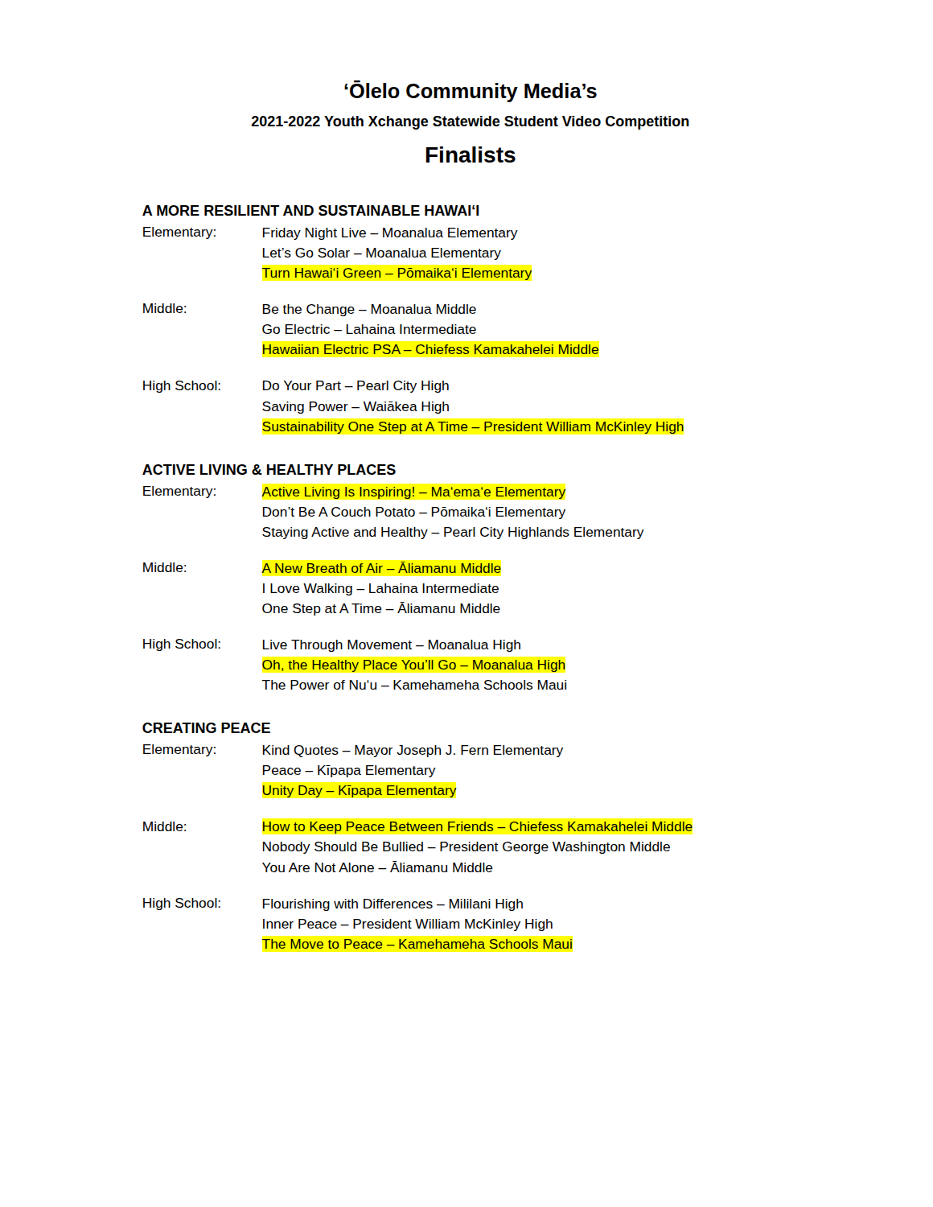‘Ōlelo Community Media’s
2021-2022 Youth Xchange Statewide Student Video Competition
Finalists
A More Resilient and Sustainable Hawai‘i
| Elementary: | Friday Night Live – Moanalua Elementary Let’s Go Solar – Moanalua Elementary Turn Hawai‘i Green – Pōmaika‘i Elementary |
| Middle: | Be the Change – Moanalua Middle Go Electric – Lahaina Intermediate Hawaiian Electric PSA – Chiefess Kamakahelei Middle |
| High School: | Do Your Part – Pearl City High Saving Power – Waiākea High Sustainability One Step at A Time – President William McKinley High |
Active Living & Healthy Places
| Elementary: | Active Living Is Inspiring! – Ma‘ema‘e Elementary Don’t Be A Couch Potato – Pōmaika‘i Elementary Staying Active and Healthy – Pearl City Highlands Elementary |
| Middle: | A New Breath of Air – Āliamanu Middle I Love Walking – Lahaina Intermediate One Step at A Time – Āliamanu Middle |
| High School: | Live Through Movement – Moanalua High Oh, the Healthy Place You’ll Go – Moanalua High The Power of Nu‘u – Kamehameha Schools Maui |
Creating Peace
| Elementary: | Kind Quotes – Mayor Joseph J. Fern Elementary Peace – Kīpapa Elementary Unity Day – Kīpapa Elementary |
| Middle: | How to Keep Peace Between Friends – Chiefess Kamakahelei Middle Nobody Should Be Bullied – President George Washington Middle You Are Not Alone – Āliamanu Middle |
| High School: | Flourishing with Differences – Mililani High Inner Peace – President William McKinley High The Move to Peace – Kamehameha Schools Maui |